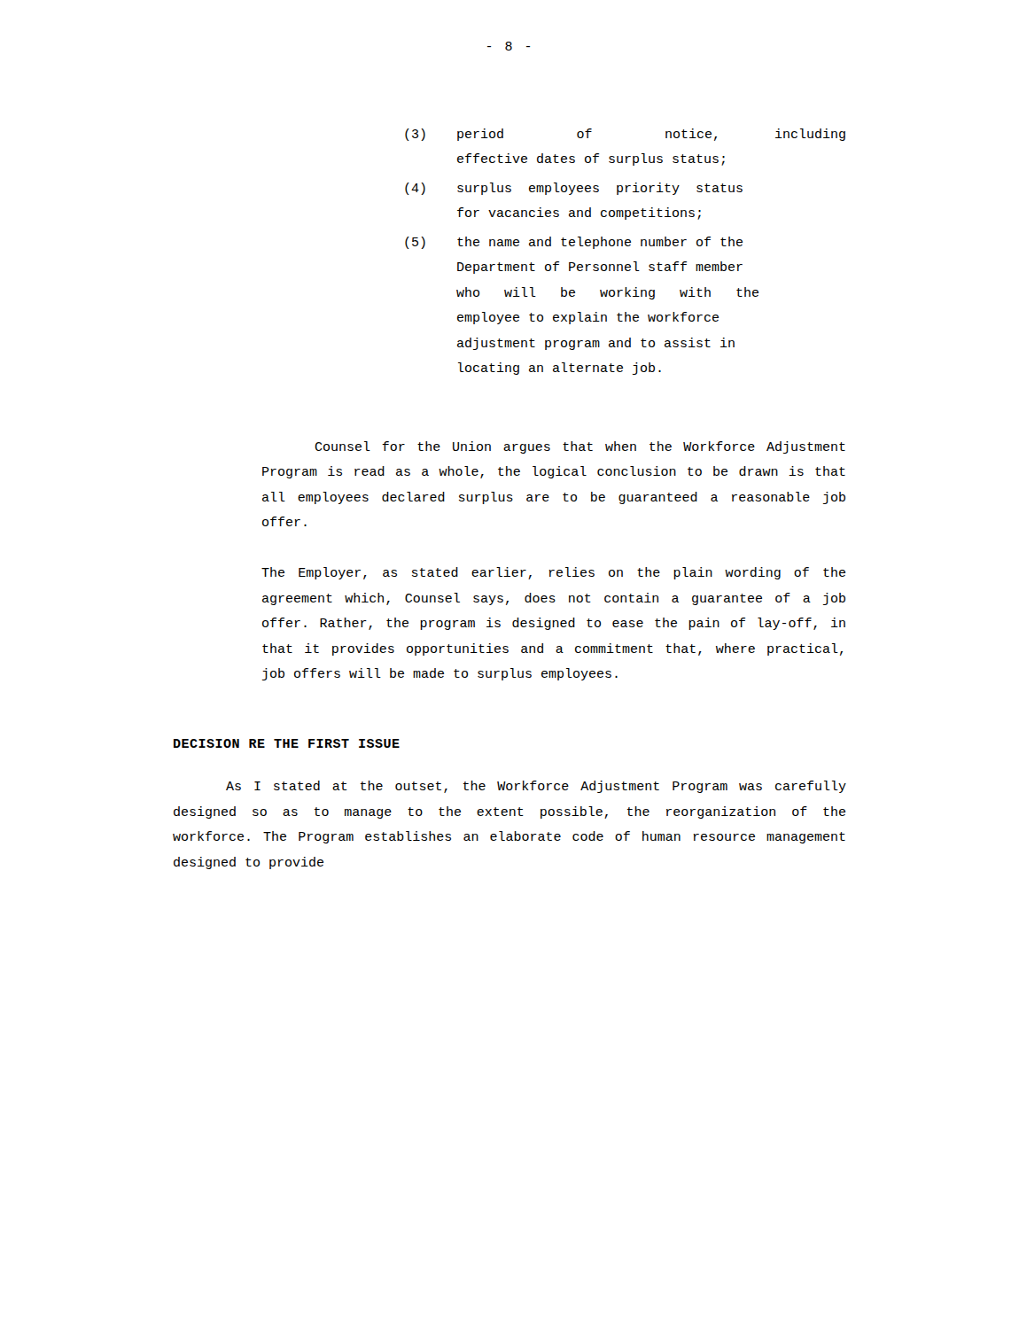- 8 -
(3) period of notice, including effective dates of surplus status;
(4) surplus employees priority status
for vacancies and competitions;
(5) the name and telephone number of the
Department of Personnel staff member
who will be working with the
employee to explain the workforce
adjustment program and to assist in
locating an alternate job.
Counsel for the Union argues that when the Workforce Adjustment Program is read as a whole, the logical conclusion to be drawn is that all employees declared surplus are to be guaranteed a reasonable job offer.
The Employer, as stated earlier, relies on the plain wording of the agreement which, Counsel says, does not contain a guarantee of a job offer. Rather, the program is designed to ease the pain of lay-off, in that it provides opportunities and a commitment that, where practical, job offers will be made to surplus employees.
DECISION RE THE FIRST ISSUE
As I stated at the outset, the Workforce Adjustment Program was carefully designed so as to manage to the extent possible, the reorganization of the workforce. The Program establishes an elaborate code of human resource management designed to provide